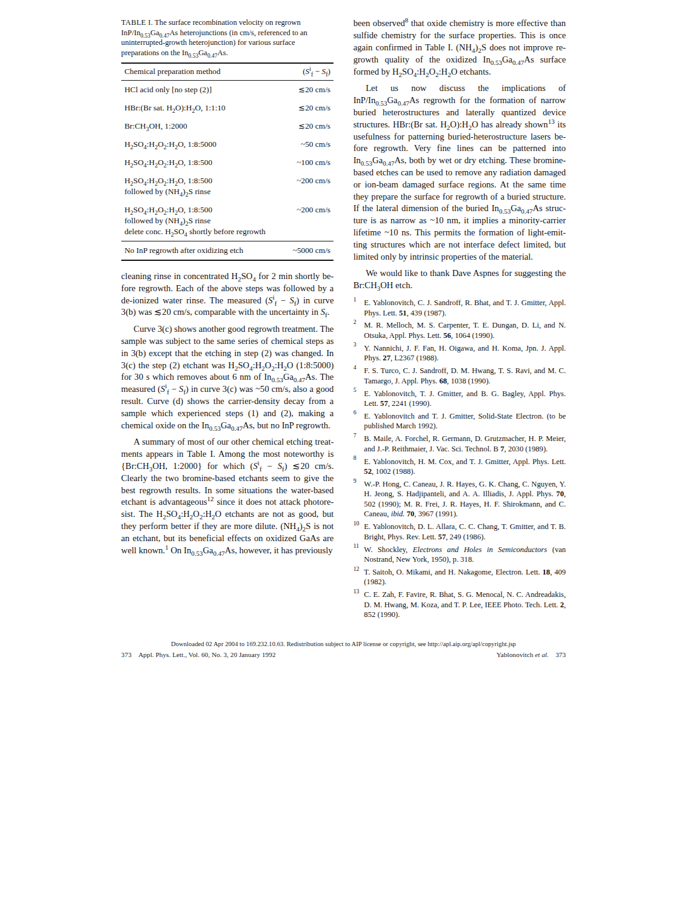TABLE I. The surface recombination velocity on regrown InP/In 0.53 Ga 0.47 As heterojunctions (in cm/s, referenced to an uninterrupted-growth heterojunction) for various surface preparations on the In 0.53 Ga 0.47 As.
| Chemical preparation method | ( S i f − S f ) |
| --- | --- |
| HCl acid only [no step (2)] | ≲20 cm/s |
| HBr:(Br sat. H 2 O):H 2 O, 1:1:10 | ≲20 cm/s |
| Br:CH 3 OH, 1:2000 | ≲20 cm/s |
| H 2 SO 4 :H 2 O 2 :H 2 O, 1:8:5000 | ~50 cm/s |
| H 2 SO 4 :H 2 O 2 :H 2 O, 1:8:500 | ~100 cm/s |
| H 2 SO 4 :H 2 O 2 :H 2 O, 1:8:500 followed by (NH 4 ) 2 S rinse | ~200 cm/s |
| H 2 SO 4 :H 2 O 2 :H 2 O, 1:8:500 followed by (NH 4 ) 2 S rinse delete conc. H 2 SO 4 shortly before regrowth | ~200 cm/s |
| No InP regrowth after oxidizing etch | ~5000 cm/s |
cleaning rinse in concentrated H2SO4 for 2 min shortly before regrowth. Each of the above steps was followed by a de-ionized water rinse. The measured (Sif − Sf) in curve 3(b) was ≲20 cm/s, comparable with the uncertainty in Sf.
Curve 3(c) shows another good regrowth treatment. The sample was subject to the same series of chemical steps as in 3(b) except that the etching in step (2) was changed. In 3(c) the step (2) etchant was H2SO4:H2O2:H2O (1:8:5000) for 30 s which removes about 6 nm of In0.53Ga0.47As. The measured (Sif − Sf) in curve 3(c) was ~50 cm/s, also a good result. Curve (d) shows the carrier-density decay from a sample which experienced steps (1) and (2), making a chemical oxide on the In0.53Ga0.47As, but no InP regrowth.
A summary of most of our other chemical etching treatments appears in Table I. Among the most noteworthy is {Br:CH3OH, 1:2000} for which (Sif − Sf) ≲20 cm/s. Clearly the two bromine-based etchants seem to give the best regrowth results. In some situations the water-based etchant is advantageous12 since it does not attack photoresist. The H2SO4:H2O2:H2O etchants are not as good, but they perform better if they are more dilute. (NH4)2S is not an etchant, but its beneficial effects on oxidized GaAs are well known.1 On In0.53Ga0.47As, however, it has previously
been observed8 that oxide chemistry is more effective than sulfide chemistry for the surface properties. This is once again confirmed in Table I. (NH4)2S does not improve regrowth quality of the oxidized In0.53Ga0.47As surface formed by H2SO4:H2O2:H2O etchants.
Let us now discuss the implications of InP/In0.53Ga0.47As regrowth for the formation of narrow buried heterostructures and laterally quantized device structures. HBr:(Br sat. H2O):H2O has already shown13 its usefulness for patterning buried-heterostructure lasers before regrowth. Very fine lines can be patterned into In0.53Ga0.47As, both by wet or dry etching. These bromine-based etches can be used to remove any radiation damaged or ion-beam damaged surface regions. At the same time they prepare the surface for regrowth of a buried structure. If the lateral dimension of the buried In0.53Ga0.47As structure is as narrow as ~10 nm, it implies a minority-carrier lifetime ~10 ns. This permits the formation of light-emitting structures which are not interface defect limited, but limited only by intrinsic properties of the material.
We would like to thank Dave Aspnes for suggesting the Br:CH3OH etch.
E. Yablonovitch, C. J. Sandroff, R. Bhat, and T. J. Gmitter, Appl. Phys. Lett. 51, 439 (1987).
M. R. Melloch, M. S. Carpenter, T. E. Dungan, D. Li, and N. Otsuka, Appl. Phys. Lett. 56, 1064 (1990).
Y. Nannichi, J. F. Fan, H. Oigawa, and H. Koma, Jpn. J. Appl. Phys. 27, L2367 (1988).
F. S. Turco, C. J. Sandroff, D. M. Hwang, T. S. Ravi, and M. C. Tamargo, J. Appl. Phys. 68, 1038 (1990).
E. Yablonovitch, T. J. Gmitter, and B. G. Bagley, Appl. Phys. Lett. 57, 2241 (1990).
E. Yablonovitch and T. J. Gmitter, Solid-State Electron. (to be published March 1992).
B. Maile, A. Forchel, R. Germann, D. Grutzmacher, H. P. Meier, and J.-P. Reithmaier, J. Vac. Sci. Technol. B 7, 2030 (1989).
E. Yablonovitch, H. M. Cox, and T. J. Gmitter, Appl. Phys. Lett. 52, 1002 (1988).
W.-P. Hong, C. Caneau, J. R. Hayes, G. K. Chang, C. Nguyen, Y. H. Jeong, S. Hadjipanteli, and A. A. Illiadis, J. Appl. Phys. 70, 502 (1990); M. R. Frei, J. R. Hayes, H. F. Shirokmann, and C. Caneau, ibid. 70, 3967 (1991).
E. Yablonovitch, D. L. Allara, C. C. Chang, T. Gmitter, and T. B. Bright, Phys. Rev. Lett. 57, 249 (1986).
W. Shockley, Electrons and Holes in Semiconductors (van Nostrand, New York, 1950), p. 318.
T. Saitoh, O. Mikami, and H. Nakagome, Electron. Lett. 18, 409 (1982).
C. E. Zah, F. Favire, R. Bhat, S. G. Menocal, N. C. Andreadakis, D. M. Hwang, M. Koza, and T. P. Lee, IEEE Photo. Tech. Lett. 2, 852 (1990).
Downloaded 02 Apr 2004 to 169.232.10.63. Redistribution subject to AIP license or copyright, see http://apl.aip.org/apl/copyright.jsp
373 Appl. Phys. Lett., Vol. 60, No. 3, 20 January 1992 Yablonovitch et al. 373